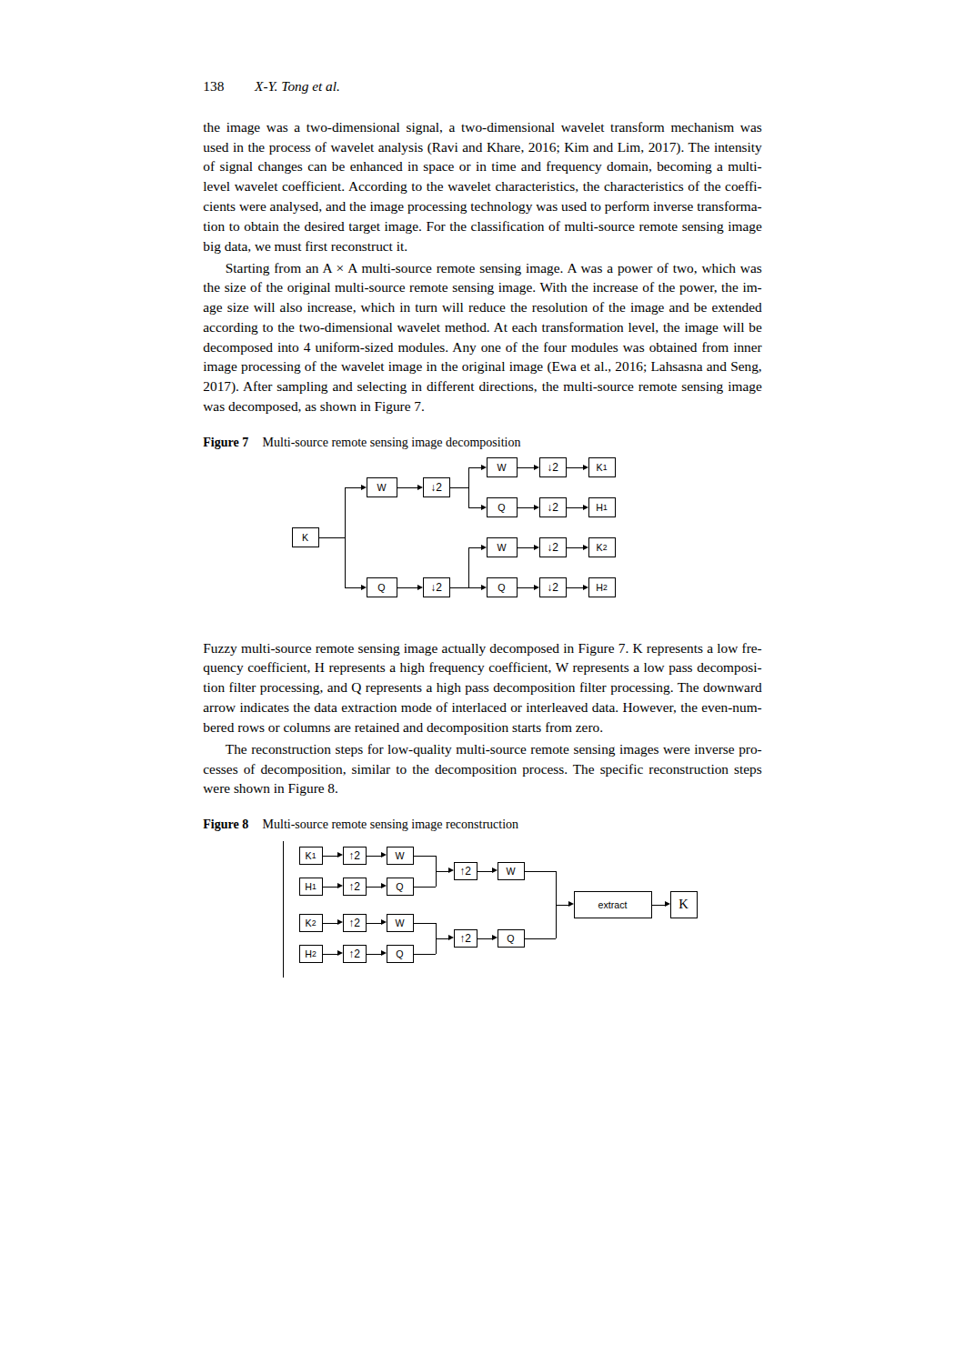138 X-Y. Tong et al.
the image was a two-dimensional signal, a two-dimensional wavelet transform mechanism was used in the process of wavelet analysis (Ravi and Khare, 2016; Kim and Lim, 2017). The intensity of signal changes can be enhanced in space or in time and frequency domain, becoming a multi-level wavelet coefficient. According to the wavelet characteristics, the characteristics of the coefficients were analysed, and the image processing technology was used to perform inverse transformation to obtain the desired target image. For the classification of multi-source remote sensing image big data, we must first reconstruct it.
Starting from an A × A multi-source remote sensing image. A was a power of two, which was the size of the original multi-source remote sensing image. With the increase of the power, the image size will also increase, which in turn will reduce the resolution of the image and be extended according to the two-dimensional wavelet method. At each transformation level, the image will be decomposed into 4 uniform-sized modules. Any one of the four modules was obtained from inner image processing of the wavelet image in the original image (Ewa et al., 2016; Lahsasna and Seng, 2017). After sampling and selecting in different directions, the multi-source remote sensing image was decomposed, as shown in Figure 7.
Figure 7 Multi-source remote sensing image decomposition
K
W
↓2
Q
↓2
W
↓2
K1
Q
↓2
H1
W
↓2
K2
Q
↓2
H2
Fuzzy multi-source remote sensing image actually decomposed in Figure 7. K represents a low frequency coefficient, H represents a high frequency coefficient, W represents a low pass decomposition filter processing, and Q represents a high pass decomposition filter processing. The downward arrow indicates the data extraction mode of interlaced or interleaved data. However, the even-numbered rows or columns are retained and decomposition starts from zero.
The reconstruction steps for low-quality multi-source remote sensing images were inverse processes of decomposition, similar to the decomposition process. The specific reconstruction steps were shown in Figure 8.
Figure 8 Multi-source remote sensing image reconstruction
K1
↑2
W
H1
↑2
Q
K2
↑2
W
H2
↑2
Q
↑2
W
↑2
Q
extract
K